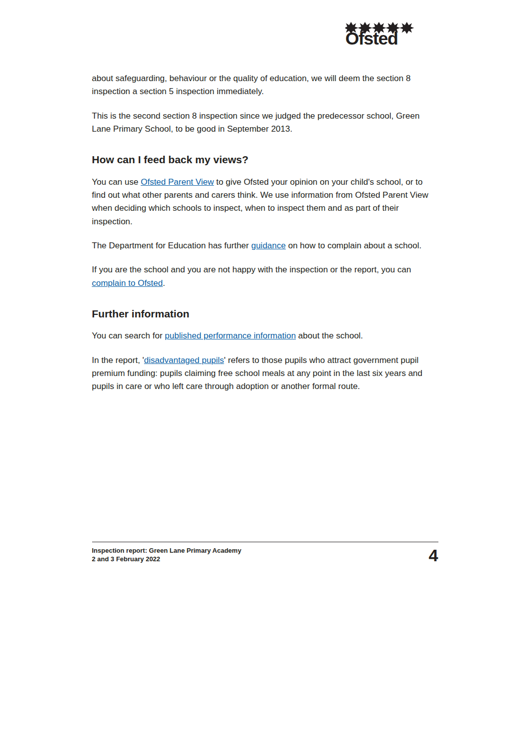Ofsted
about safeguarding, behaviour or the quality of education, we will deem the section 8 inspection a section 5 inspection immediately.
This is the second section 8 inspection since we judged the predecessor school, Green Lane Primary School, to be good in September 2013.
How can I feed back my views?
You can use Ofsted Parent View to give Ofsted your opinion on your child's school, or to find out what other parents and carers think. We use information from Ofsted Parent View when deciding which schools to inspect, when to inspect them and as part of their inspection.
The Department for Education has further guidance on how to complain about a school.
If you are the school and you are not happy with the inspection or the report, you can complain to Ofsted.
Further information
You can search for published performance information about the school.
In the report, 'disadvantaged pupils' refers to those pupils who attract government pupil premium funding: pupils claiming free school meals at any point in the last six years and pupils in care or who left care through adoption or another formal route.
Inspection report: Green Lane Primary Academy
2 and 3 February 2022
4